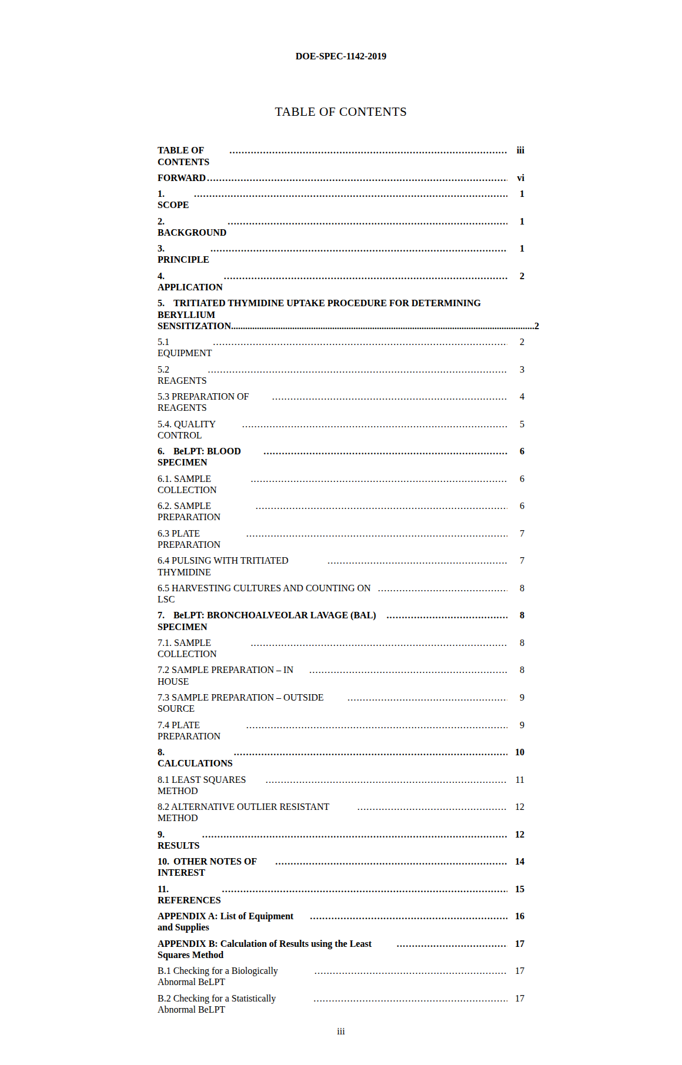DOE-SPEC-1142-2019
TABLE OF CONTENTS
TABLE OF CONTENTS ................................................................................................................................. iii
FORWARD .................................................................................................................................................. vi
1. SCOPE ......................................................................................................................................... 1
2. BACKGROUND ......................................................................................................................... 1
3. PRINCIPLE ................................................................................................................................ 1
4. APPLICATION .......................................................................................................................... 2
5. TRITIATED THYMIDINE UPTAKE PROCEDURE FOR DETERMINING BERYLLIUM
SENSITIZATION ................................................................................................................................. 2
5.1 EQUIPMENT ......................................................................................................................................... 2
5.2 REAGENTS ............................................................................................................................................. 3
5.3 PREPARATION OF REAGENTS ................................................................................................. 4
5.4. QUALITY CONTROL ............................................................................................................. 5
6. BeLPT: BLOOD SPECIMEN ....................................................................................................... 6
6.1. SAMPLE COLLECTION ......................................................................................................... 6
6.2. SAMPLE PREPARATION ..................................................................................................... 6
6.3 PLATE PREPARATION ......................................................................................................... 7
6.4 PULSING WITH TRITIATED THYMIDINE ................................................................. 7
6.5 HARVESTING CULTURES AND COUNTING ON LSC ............................................. 8
7. BeLPT: BRONCHOALVEOLAR LAVAGE (BAL) SPECIMEN ............................................... 8
7.1. SAMPLE COLLECTION ......................................................................................................... 8
7.2 SAMPLE PREPARATION – IN HOUSE ......................................................................... 8
7.3 SAMPLE PREPARATION – OUTSIDE SOURCE ......................................................... 9
7.4 PLATE PREPARATION ......................................................................................................... 9
8. CALCULATIONS ..................................................................................................................... 10
8.1 LEAST SQUARES METHOD ................................................................................................. 11
8.2 ALTERNATIVE OUTLIER RESISTANT METHOD ..................................................... 12
9. RESULTS ..................................................................................................................................... 12
10. OTHER NOTES OF INTEREST ................................................................................................. 14
11. REFERENCES ............................................................................................................................. 15
APPENDIX A: List of Equipment and Supplies ................................................................................. 16
APPENDIX B: Calculation of Results using the Least Squares Method ........................................... 17
B.1 Checking for a Biologically Abnormal BeLPT ............................................................................. 17
B.2 Checking for a Statistically Abnormal BeLPT ............................................................................. 17
iii